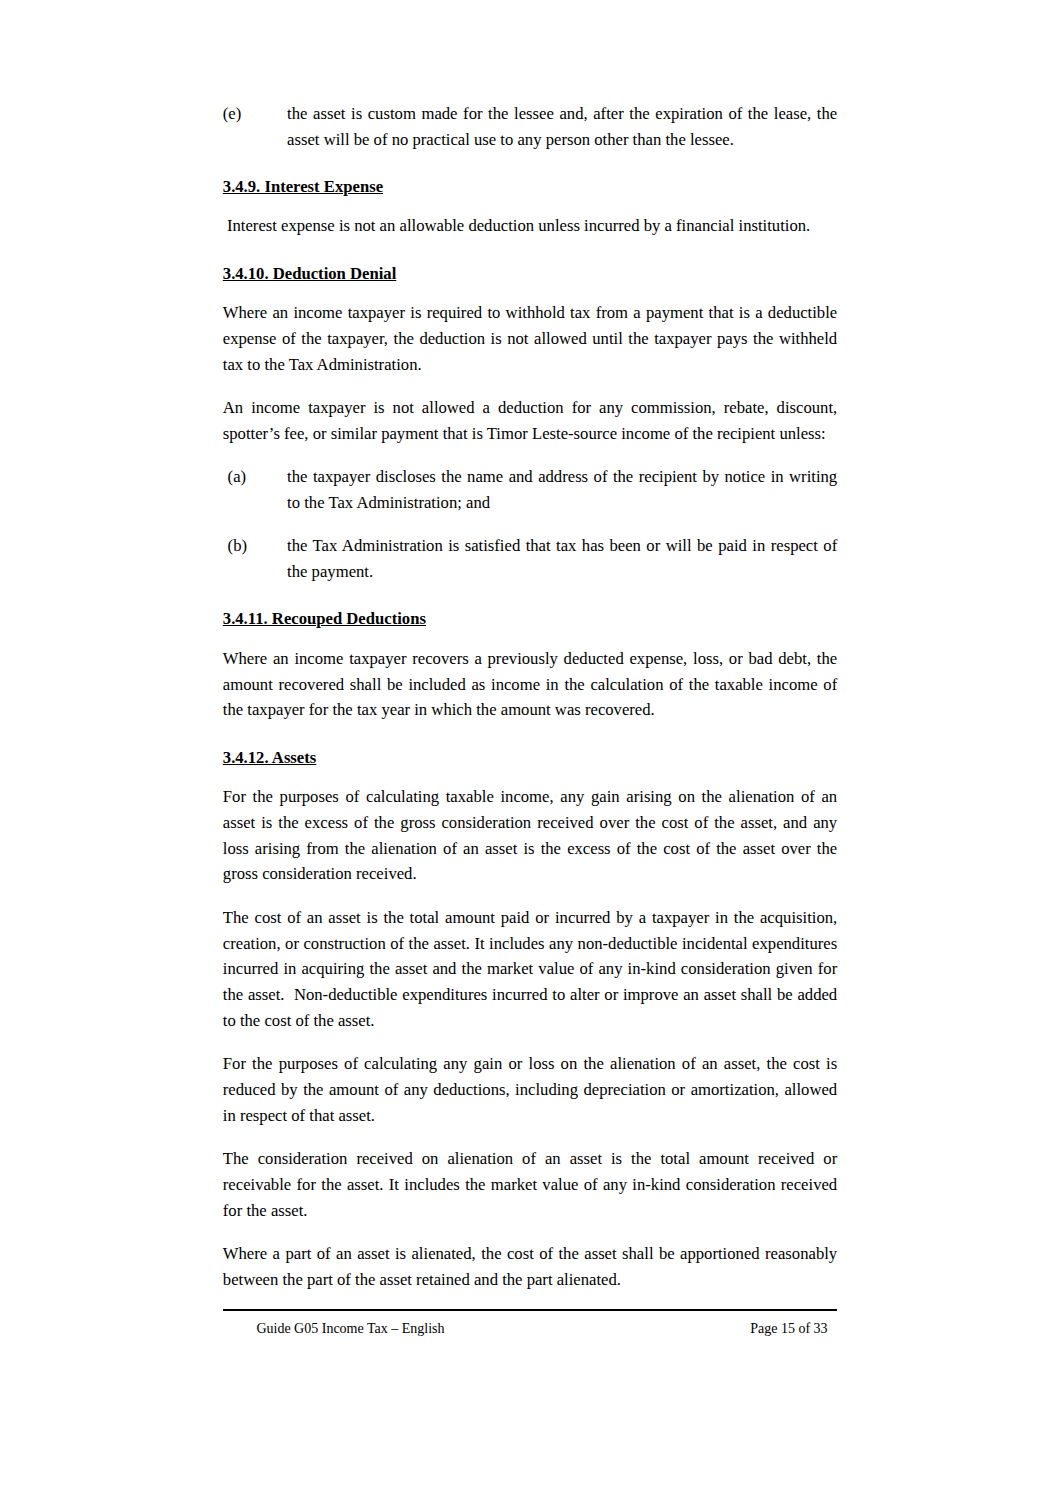(e)
the asset is custom made for the lessee and, after the expiration of the lease, the asset will be of no practical use to any person other than the lessee.
3.4.9. Interest Expense
Interest expense is not an allowable deduction unless incurred by a financial institution.
3.4.10. Deduction Denial
Where an income taxpayer is required to withhold tax from a payment that is a deductible expense of the taxpayer, the deduction is not allowed until the taxpayer pays the withheld tax to the Tax Administration.
An income taxpayer is not allowed a deduction for any commission, rebate, discount, spotter’s fee, or similar payment that is Timor Leste-source income of the recipient unless:
(a)
the taxpayer discloses the name and address of the recipient by notice in writing to the Tax Administration; and
(b)
the Tax Administration is satisfied that tax has been or will be paid in respect of the payment.
3.4.11. Recouped Deductions
Where an income taxpayer recovers a previously deducted expense, loss, or bad debt, the amount recovered shall be included as income in the calculation of the taxable income of the taxpayer for the tax year in which the amount was recovered.
3.4.12. Assets
For the purposes of calculating taxable income, any gain arising on the alienation of an asset is the excess of the gross consideration received over the cost of the asset, and any loss arising from the alienation of an asset is the excess of the cost of the asset over the gross consideration received.
The cost of an asset is the total amount paid or incurred by a taxpayer in the acquisition, creation, or construction of the asset. It includes any non-deductible incidental expenditures incurred in acquiring the asset and the market value of any in-kind consideration given for the asset. Non-deductible expenditures incurred to alter or improve an asset shall be added to the cost of the asset.
For the purposes of calculating any gain or loss on the alienation of an asset, the cost is reduced by the amount of any deductions, including depreciation or amortization, allowed in respect of that asset.
The consideration received on alienation of an asset is the total amount received or receivable for the asset. It includes the market value of any in-kind consideration received for the asset.
Where a part of an asset is alienated, the cost of the asset shall be apportioned reasonably between the part of the asset retained and the part alienated.
Guide G05 Income Tax – English Page 15 of 33